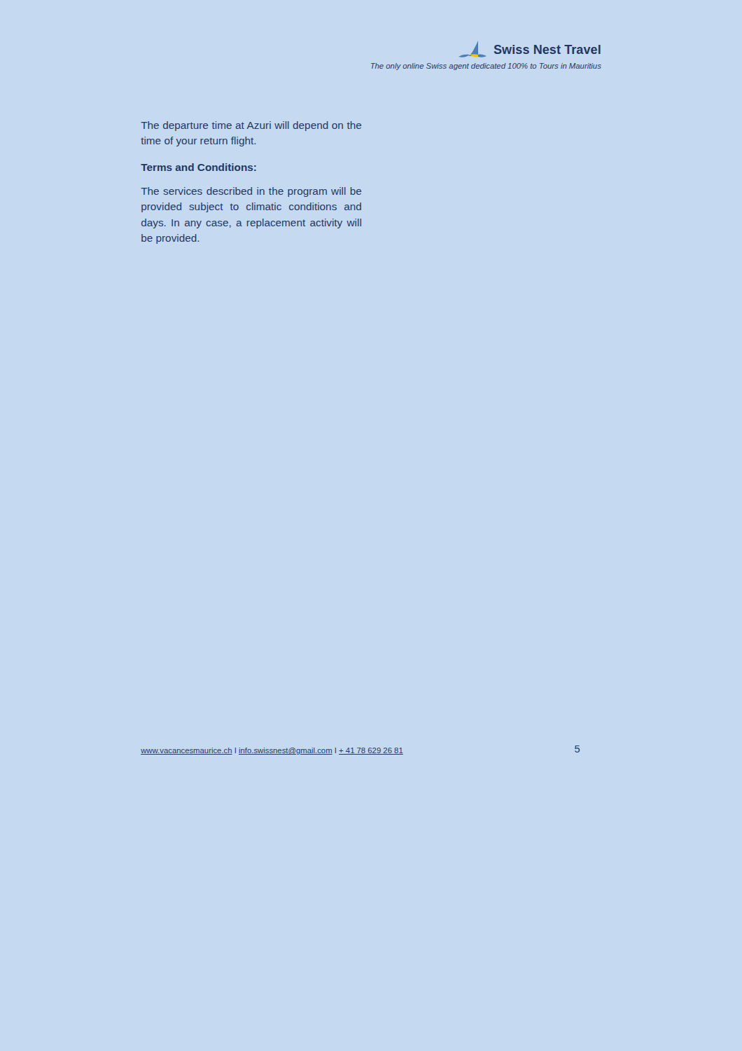Swiss Nest Travel
The only online Swiss agent dedicated 100% to Tours in Mauritius
The departure time at Azuri will depend on the time of your return flight.
Terms and Conditions:
The services described in the program will be provided subject to climatic conditions and days. In any case, a replacement activity will be provided.
www.vacancesmaurice.ch I info.swissnest@gmail.com I + 41 78 629 26 81
5